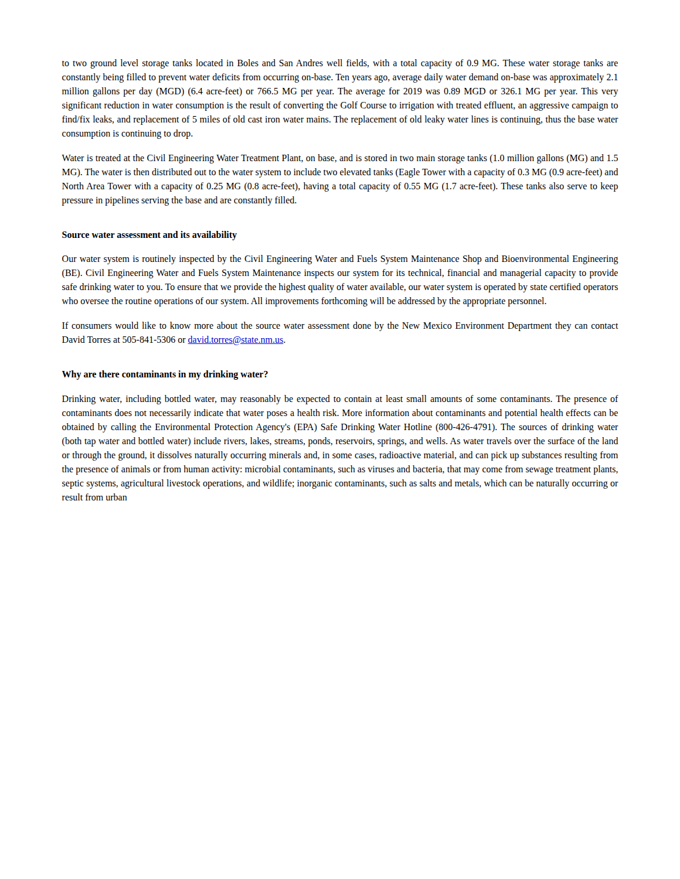to two ground level storage tanks located in Boles and San Andres well fields, with a total capacity of 0.9 MG. These water storage tanks are constantly being filled to prevent water deficits from occurring on-base. Ten years ago, average daily water demand on-base was approximately 2.1 million gallons per day (MGD) (6.4 acre-feet) or 766.5 MG per year. The average for 2019 was 0.89 MGD or 326.1 MG per year. This very significant reduction in water consumption is the result of converting the Golf Course to irrigation with treated effluent, an aggressive campaign to find/fix leaks, and replacement of 5 miles of old cast iron water mains. The replacement of old leaky water lines is continuing, thus the base water consumption is continuing to drop.
Water is treated at the Civil Engineering Water Treatment Plant, on base, and is stored in two main storage tanks (1.0 million gallons (MG) and 1.5 MG). The water is then distributed out to the water system to include two elevated tanks (Eagle Tower with a capacity of 0.3 MG (0.9 acre-feet) and North Area Tower with a capacity of 0.25 MG (0.8 acre-feet), having a total capacity of 0.55 MG (1.7 acre-feet). These tanks also serve to keep pressure in pipelines serving the base and are constantly filled.
Source water assessment and its availability
Our water system is routinely inspected by the Civil Engineering Water and Fuels System Maintenance Shop and Bioenvironmental Engineering (BE). Civil Engineering Water and Fuels System Maintenance inspects our system for its technical, financial and managerial capacity to provide safe drinking water to you. To ensure that we provide the highest quality of water available, our water system is operated by state certified operators who oversee the routine operations of our system. All improvements forthcoming will be addressed by the appropriate personnel.
If consumers would like to know more about the source water assessment done by the New Mexico Environment Department they can contact David Torres at 505-841-5306 or david.torres@state.nm.us.
Why are there contaminants in my drinking water?
Drinking water, including bottled water, may reasonably be expected to contain at least small amounts of some contaminants. The presence of contaminants does not necessarily indicate that water poses a health risk. More information about contaminants and potential health effects can be obtained by calling the Environmental Protection Agency's (EPA) Safe Drinking Water Hotline (800-426-4791). The sources of drinking water (both tap water and bottled water) include rivers, lakes, streams, ponds, reservoirs, springs, and wells. As water travels over the surface of the land or through the ground, it dissolves naturally occurring minerals and, in some cases, radioactive material, and can pick up substances resulting from the presence of animals or from human activity: microbial contaminants, such as viruses and bacteria, that may come from sewage treatment plants, septic systems, agricultural livestock operations, and wildlife; inorganic contaminants, such as salts and metals, which can be naturally occurring or result from urban